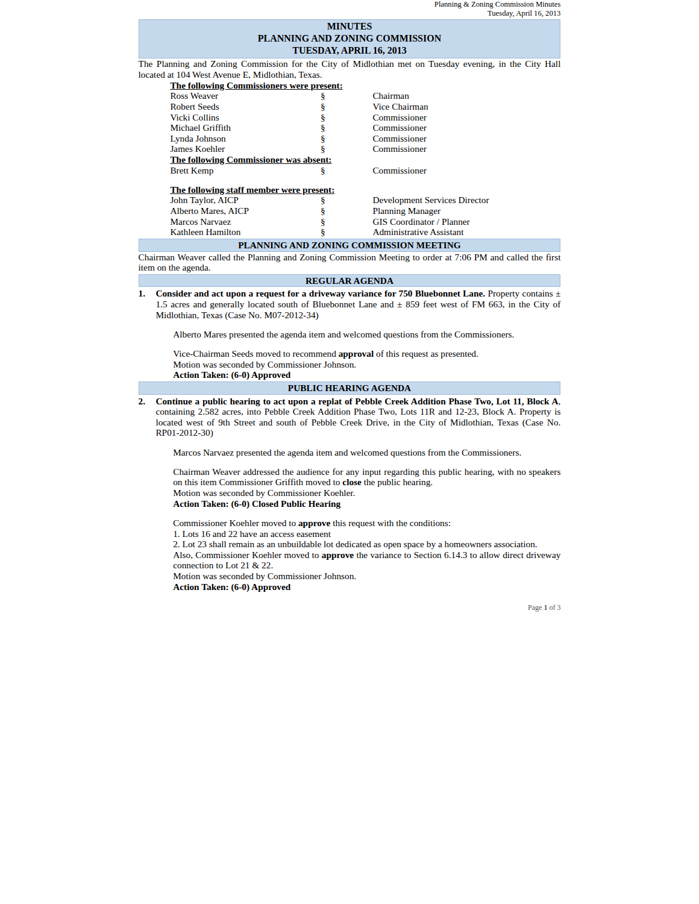Planning & Zoning Commission Minutes
Tuesday, April 16, 2013
MINUTES PLANNING AND ZONING COMMISSION TUESDAY, APRIL 16, 2013
The Planning and Zoning Commission for the City of Midlothian met on Tuesday evening, in the City Hall located at 104 West Avenue E, Midlothian, Texas.
The following Commissioners were present:
| Ross Weaver | § | Chairman |
| Robert Seeds | § | Vice Chairman |
| Vicki Collins | § | Commissioner |
| Michael Griffith | § | Commissioner |
| Lynda Johnson | § | Commissioner |
| James Koehler | § | Commissioner |
The following Commissioner was absent:
| Brett Kemp | § | Commissioner |
The following staff member were present:
| John Taylor, AICP | § | Development Services Director |
| Alberto Mares, AICP | § | Planning Manager |
| Marcos Narvaez | § | GIS Coordinator / Planner |
| Kathleen Hamilton | § | Administrative Assistant |
PLANNING AND ZONING COMMISSION MEETING
Chairman Weaver called the Planning and Zoning Commission Meeting to order at 7:06 PM and called the first item on the agenda.
REGULAR AGENDA
1.
Consider and act upon a request for a driveway variance for 750 Bluebonnet Lane. Property contains ± 1.5 acres and generally located south of Bluebonnet Lane and ± 859 feet west of FM 663, in the City of Midlothian, Texas (Case No. M07-2012-34)
Alberto Mares presented the agenda item and welcomed questions from the Commissioners.
Vice-Chairman Seeds moved to recommend approval of this request as presented.
Motion was seconded by Commissioner Johnson.
Action Taken: (6-0) Approved
PUBLIC HEARING AGENDA
2.
Continue a public hearing to act upon a replat of Pebble Creek Addition Phase Two, Lot 11, Block A, containing 2.582 acres, into Pebble Creek Addition Phase Two, Lots 11R and 12-23, Block A. Property is located west of 9th Street and south of Pebble Creek Drive, in the City of Midlothian, Texas (Case No. RP01-2012-30)
Marcos Narvaez presented the agenda item and welcomed questions from the Commissioners.
Chairman Weaver addressed the audience for any input regarding this public hearing, with no speakers on this item Commissioner Griffith moved to close the public hearing.
Motion was seconded by Commissioner Koehler.
Action Taken: (6-0) Closed Public Hearing
Commissioner Koehler moved to approve this request with the conditions:
1. Lots 16 and 22 have an access easement
2. Lot 23 shall remain as an unbuildable lot dedicated as open space by a homeowners association.
Also, Commissioner Koehler moved to approve the variance to Section 6.14.3 to allow direct driveway connection to Lot 21 & 22.
Motion was seconded by Commissioner Johnson.
Action Taken: (6-0) Approved
Page 1 of 3